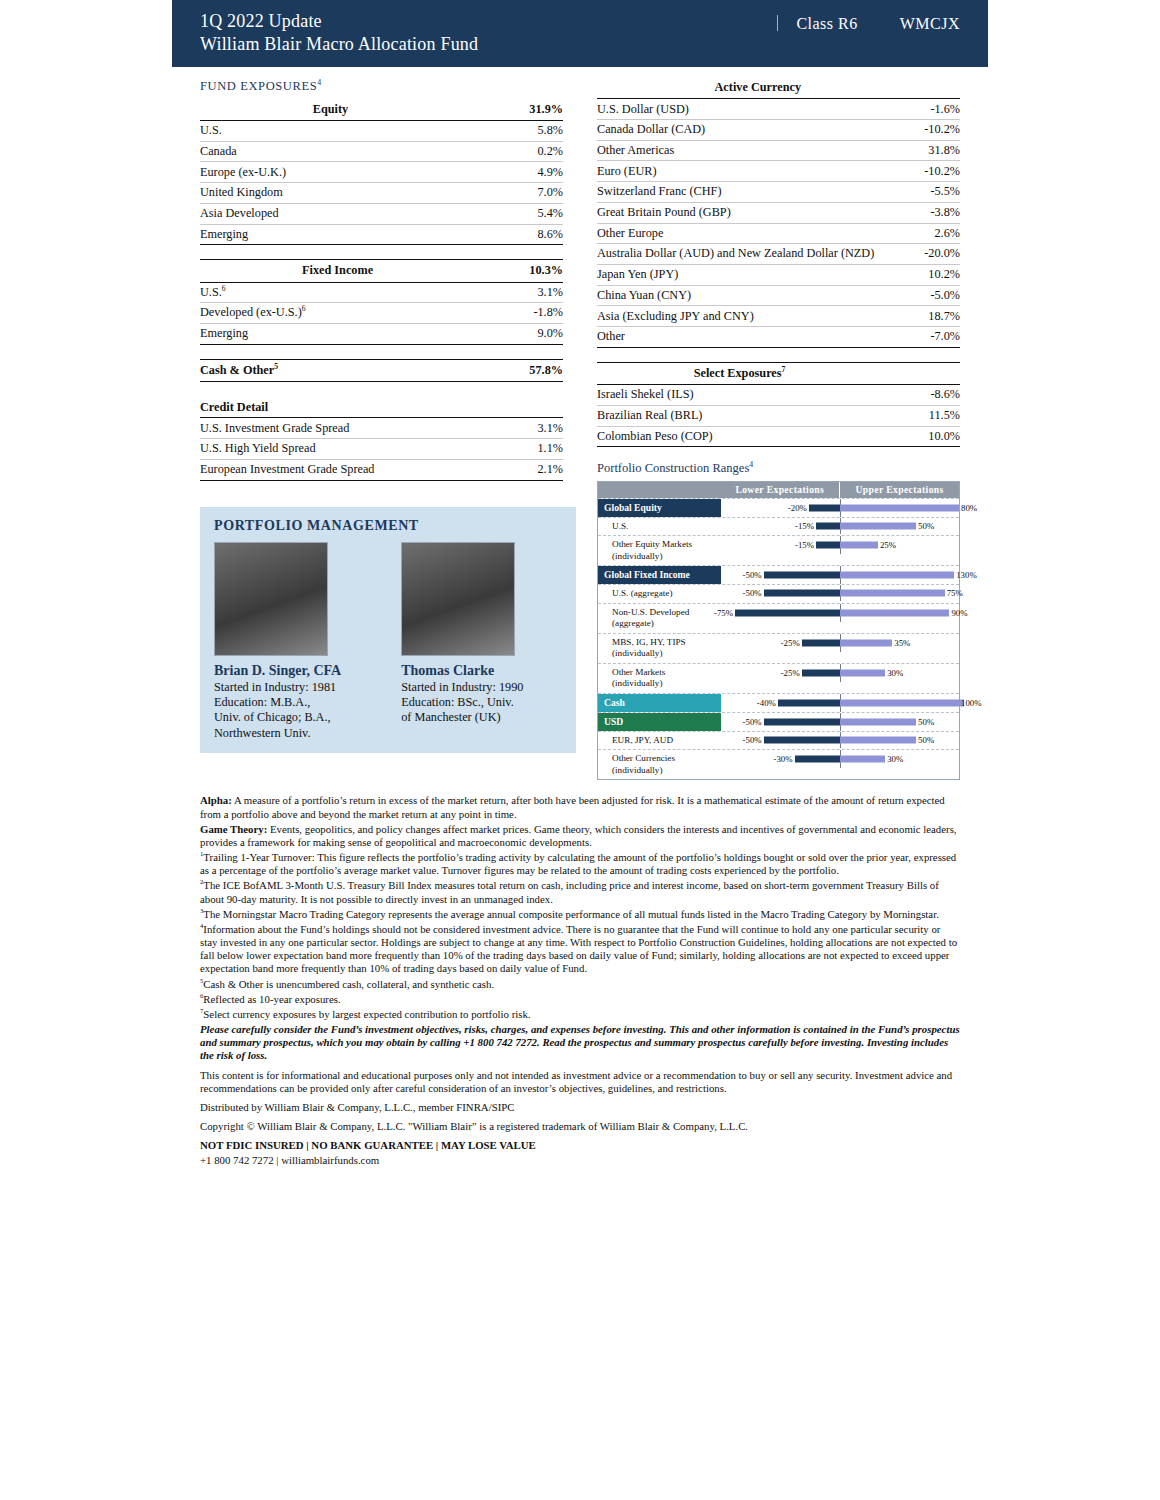Class R6WMCJX
1Q 2022 Update
William Blair Macro Allocation Fund
FUND EXPOSURES4
| Equity | 31.9% |
| --- | --- |
| U.S. | 5.8% |
| Canada | 0.2% |
| Europe (ex-U.K.) | 4.9% |
| United Kingdom | 7.0% |
| Asia Developed | 5.4% |
| Emerging | 8.6% |
| Fixed Income | 10.3% |
| --- | --- |
| U.S. 6 | 3.1% |
| Developed (ex-U.S.) 6 | -1.8% |
| Emerging | 9.0% |
| Cash & Other 5 | 57.8% |
| Credit Detail | |
| U.S. Investment Grade Spread | 3.1% |
| U.S. High Yield Spread | 1.1% |
| European Investment Grade Spread | 2.1% |
PORTFOLIO MANAGEMENT
Brian D. Singer, CFA
Started in Industry: 1981
Education: M.B.A.,
Univ. of Chicago; B.A.,
Northwestern Univ.
Thomas Clarke
Started in Industry: 1990
Education: BSc., Univ.
of Manchester (UK)
| Active Currency | |
| --- | --- |
| U.S. Dollar (USD) | -1.6% |
| Canada Dollar (CAD) | -10.2% |
| Other Americas | 31.8% |
| Euro (EUR) | -10.2% |
| Switzerland Franc (CHF) | -5.5% |
| Great Britain Pound (GBP) | -3.8% |
| Other Europe | 2.6% |
| Australia Dollar (AUD) and New Zealand Dollar (NZD) | -20.0% |
| Japan Yen (JPY) | 10.2% |
| China Yuan (CNY) | -5.0% |
| Asia (Excluding JPY and CNY) | 18.7% |
| Other | -7.0% |
| Select Exposures 7 | |
| --- | --- |
| Israeli Shekel (ILS) | -8.6% |
| Brazilian Real (BRL) | 11.5% |
| Colombian Peso (COP) | 10.0% |
Portfolio Construction Ranges4
Lower Expectations
Upper Expectations
Global Equity
-20%
80%
U.S.
-15%
50%
Other Equity Markets
(individually)
-15%
25%
Global Fixed Income
-50%
130%
U.S. (aggregate)
-50%
75%
Non-U.S. Developed
(aggregate)
-75%
90%
MBS, IG, HY, TIPS
(individually)
-25%
35%
Other Markets
(individually)
-25%
30%
Cash
-40%
100%
USD
-50%
50%
EUR, JPY, AUD
-50%
50%
Other Currencies
(individually)
-30%
30%
Alpha: A measure of a portfolio’s return in excess of the market return, after both have been adjusted for risk. It is a mathematical estimate of the amount of return expected from a portfolio above and beyond the market return at any point in time.
Game Theory: Events, geopolitics, and policy changes affect market prices. Game theory, which considers the interests and incentives of governmental and economic leaders, provides a framework for making sense of geopolitical and macroeconomic developments.
1Trailing 1-Year Turnover: This figure reflects the portfolio’s trading activity by calculating the amount of the portfolio’s holdings bought or sold over the prior year, expressed as a percentage of the portfolio’s average market value. Turnover figures may be related to the amount of trading costs experienced by the portfolio.
2The ICE BofAML 3-Month U.S. Treasury Bill Index measures total return on cash, including price and interest income, based on short-term government Treasury Bills of about 90-day maturity. It is not possible to directly invest in an unmanaged index.
3The Morningstar Macro Trading Category represents the average annual composite performance of all mutual funds listed in the Macro Trading Category by Morningstar.
4Information about the Fund’s holdings should not be considered investment advice. There is no guarantee that the Fund will continue to hold any one particular security or stay invested in any one particular sector. Holdings are subject to change at any time. With respect to Portfolio Construction Guidelines, holding allocations are not expected to fall below lower expectation band more frequently than 10% of the trading days based on daily value of Fund; similarly, holding allocations are not expected to exceed upper expectation band more frequently than 10% of trading days based on daily value of Fund.
5Cash & Other is unencumbered cash, collateral, and synthetic cash.
6Reflected as 10-year exposures.
7Select currency exposures by largest expected contribution to portfolio risk.
Please carefully consider the Fund’s investment objectives, risks, charges, and expenses before investing. This and other information is contained in the Fund’s prospectus and summary prospectus, which you may obtain by calling +1 800 742 7272. Read the prospectus and summary prospectus carefully before investing. Investing includes the risk of loss.
This content is for informational and educational purposes only and not intended as investment advice or a recommendation to buy or sell any security. Investment advice and recommendations can be provided only after careful consideration of an investor’s objectives, guidelines, and restrictions.
Distributed by William Blair & Company, L.L.C., member FINRA/SIPC
Copyright © William Blair & Company, L.L.C. "William Blair” is a registered trademark of William Blair & Company, L.L.C.
NOT FDIC INSURED | NO BANK GUARANTEE | MAY LOSE VALUE
+1 800 742 7272 | williamblairfunds.com